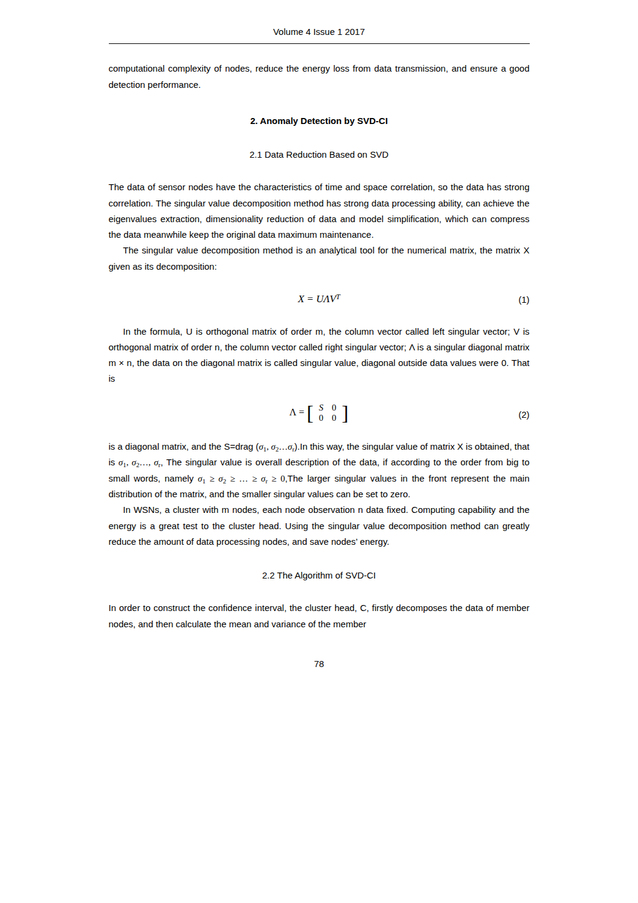Volume 4 Issue 1 2017
computational complexity of nodes, reduce the energy loss from data transmission, and ensure a good detection performance.
2. Anomaly Detection by SVD-CI
2.1 Data Reduction Based on SVD
The data of sensor nodes have the characteristics of time and space correlation, so the data has strong correlation. The singular value decomposition method has strong data processing ability, can achieve the eigenvalues extraction, dimensionality reduction of data and model simplification, which can compress the data meanwhile keep the original data maximum maintenance.
The singular value decomposition method is an analytical tool for the numerical matrix, the matrix X given as its decomposition:
X = UΛVT (1)
In the formula, U is orthogonal matrix of order m, the column vector called left singular vector; V is orthogonal matrix of order n, the column vector called right singular vector; Λ is a singular diagonal matrix m × n, the data on the diagonal matrix is called singular value, diagonal outside data values were 0. That is
Λ = [
| S | 0 |
| 0 | 0 |
] (2)
is a diagonal matrix, and the S=drag (σ1, σ2…σr).In this way, the singular value of matrix X is obtained, that is σ1, σ2…, σr, The singular value is overall description of the data, if according to the order from big to small words, namely σ1 ≥ σ2 ≥ … ≥ σr ≥ 0,The larger singular values in the front represent the main distribution of the matrix, and the smaller singular values can be set to zero.
In WSNs, a cluster with m nodes, each node observation n data fixed. Computing capability and the energy is a great test to the cluster head. Using the singular value decomposition method can greatly reduce the amount of data processing nodes, and save nodes’ energy.
2.2 The Algorithm of SVD-CI
In order to construct the confidence interval, the cluster head, C, firstly decomposes the data of member nodes, and then calculate the mean and variance of the member
78